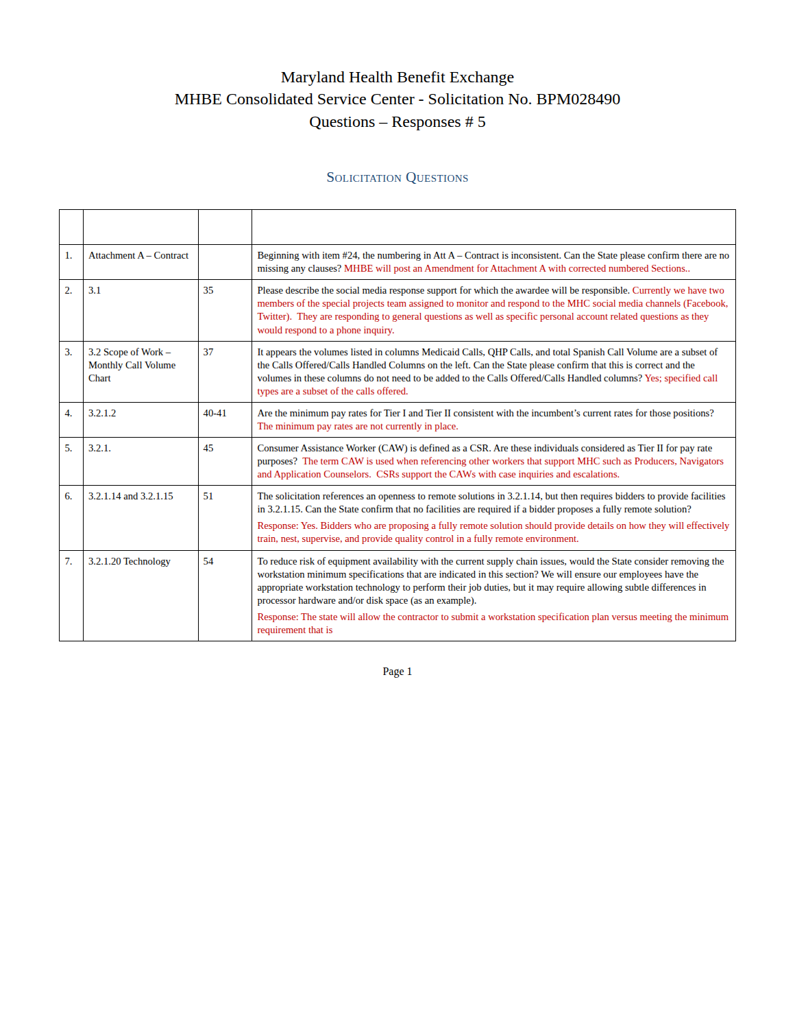Maryland Health Benefit Exchange
MHBE Consolidated Service Center - Solicitation No. BPM028490
Questions – Responses # 5
Solicitation Questions
| 1. | Attachment A – Contract | | Beginning with item #24, the numbering in Att A – Contract is inconsistent. Can the State please confirm there are no missing any clauses? MHBE will post an Amendment for Attachment A with corrected numbered Sections.. |
| 2. | 3.1 | 35 | Please describe the social media response support for which the awardee will be responsible. Currently we have two members of the special projects team assigned to monitor and respond to the MHC social media channels (Facebook, Twitter). They are responding to general questions as well as specific personal account related questions as they would respond to a phone inquiry. |
| 3. | 3.2 Scope of Work – Monthly Call Volume Chart | 37 | It appears the volumes listed in columns Medicaid Calls, QHP Calls, and total Spanish Call Volume are a subset of the Calls Offered/Calls Handled Columns on the left. Can the State please confirm that this is correct and the volumes in these columns do not need to be added to the Calls Offered/Calls Handled columns? Yes; specified call types are a subset of the calls offered. |
| 4. | 3.2.1.2 | 40-41 | Are the minimum pay rates for Tier I and Tier II consistent with the incumbent’s current rates for those positions? The minimum pay rates are not currently in place. |
| 5. | 3.2.1. | 45 | Consumer Assistance Worker (CAW) is defined as a CSR. Are these individuals considered as Tier II for pay rate purposes? The term CAW is used when referencing other workers that support MHC such as Producers, Navigators and Application Counselors. CSRs support the CAWs with case inquiries and escalations. |
| 6. | 3.2.1.14 and 3.2.1.15 | 51 | The solicitation references an openness to remote solutions in 3.2.1.14, but then requires bidders to provide facilities in 3.2.1.15. Can the State confirm that no facilities are required if a bidder proposes a fully remote solution? Response: Yes. Bidders who are proposing a fully remote solution should provide details on how they will effectively train, nest, supervise, and provide quality control in a fully remote environment. |
| 7. | 3.2.1.20 Technology | 54 | To reduce risk of equipment availability with the current supply chain issues, would the State consider removing the workstation minimum specifications that are indicated in this section? We will ensure our employees have the appropriate workstation technology to perform their job duties, but it may require allowing subtle differences in processor hardware and/or disk space (as an example). Response: The state will allow the contractor to submit a workstation specification plan versus meeting the minimum requirement that is |
Page 1